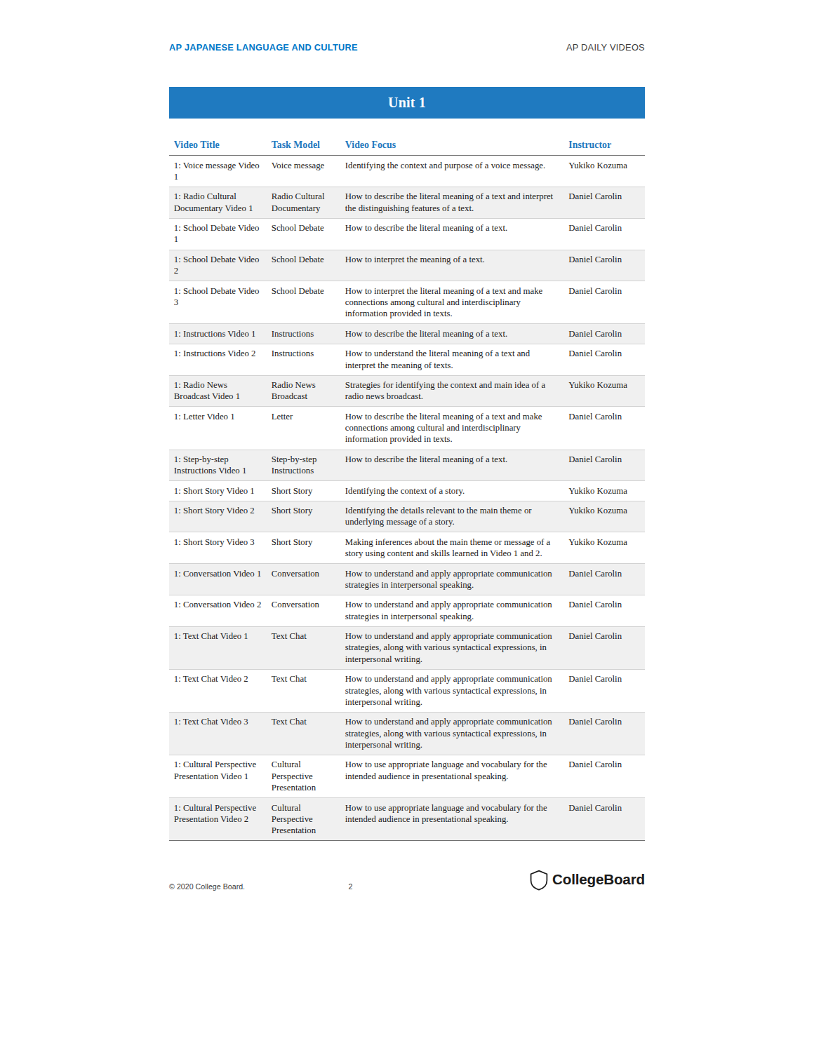AP JAPANESE LANGUAGE AND CULTURE
AP DAILY VIDEOS
Unit 1
| Video Title | Task Model | Video Focus | Instructor |
| --- | --- | --- | --- |
| 1: Voice message Video 1 | Voice message | Identifying the context and purpose of a voice message. | Yukiko Kozuma |
| 1: Radio Cultural Documentary Video 1 | Radio Cultural Documentary | How to describe the literal meaning of a text and interpret the distinguishing features of a text. | Daniel Carolin |
| 1: School Debate Video 1 | School Debate | How to describe the literal meaning of a text. | Daniel Carolin |
| 1: School Debate Video 2 | School Debate | How to interpret the meaning of a text. | Daniel Carolin |
| 1: School Debate Video 3 | School Debate | How to interpret the literal meaning of a text and make connections among cultural and interdisciplinary information provided in texts. | Daniel Carolin |
| 1: Instructions Video 1 | Instructions | How to describe the literal meaning of a text. | Daniel Carolin |
| 1: Instructions Video 2 | Instructions | How to understand the literal meaning of a text and interpret the meaning of texts. | Daniel Carolin |
| 1: Radio News Broadcast Video 1 | Radio News Broadcast | Strategies for identifying the context and main idea of a radio news broadcast. | Yukiko Kozuma |
| 1: Letter Video 1 | Letter | How to describe the literal meaning of a text and make connections among cultural and interdisciplinary information provided in texts. | Daniel Carolin |
| 1: Step-by-step Instructions Video 1 | Step-by-step Instructions | How to describe the literal meaning of a text. | Daniel Carolin |
| 1: Short Story Video 1 | Short Story | Identifying the context of a story. | Yukiko Kozuma |
| 1: Short Story Video 2 | Short Story | Identifying the details relevant to the main theme or underlying message of a story. | Yukiko Kozuma |
| 1: Short Story Video 3 | Short Story | Making inferences about the main theme or message of a story using content and skills learned in Video 1 and 2. | Yukiko Kozuma |
| 1: Conversation Video 1 | Conversation | How to understand and apply appropriate communication strategies in interpersonal speaking. | Daniel Carolin |
| 1: Conversation Video 2 | Conversation | How to understand and apply appropriate communication strategies in interpersonal speaking. | Daniel Carolin |
| 1: Text Chat Video 1 | Text Chat | How to understand and apply appropriate communication strategies, along with various syntactical expressions, in interpersonal writing. | Daniel Carolin |
| 1: Text Chat Video 2 | Text Chat | How to understand and apply appropriate communication strategies, along with various syntactical expressions, in interpersonal writing. | Daniel Carolin |
| 1: Text Chat Video 3 | Text Chat | How to understand and apply appropriate communication strategies, along with various syntactical expressions, in interpersonal writing. | Daniel Carolin |
| 1: Cultural Perspective Presentation Video 1 | Cultural Perspective Presentation | How to use appropriate language and vocabulary for the intended audience in presentational speaking. | Daniel Carolin |
| 1: Cultural Perspective Presentation Video 2 | Cultural Perspective Presentation | How to use appropriate language and vocabulary for the intended audience in presentational speaking. | Daniel Carolin |
© 2020 College Board.
2
CollegeBoard